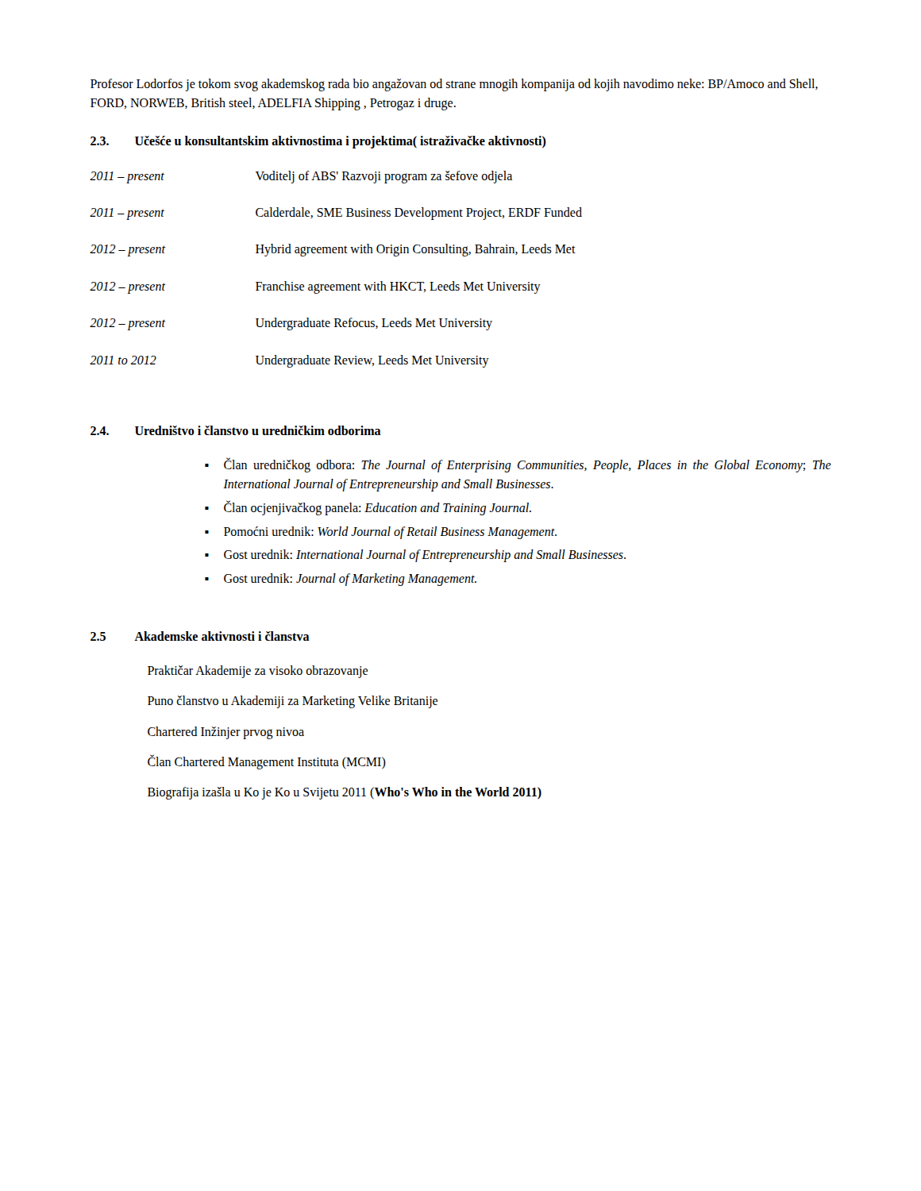Profesor Lodorfos je tokom svog akademskog rada bio angažovan od strane mnogih kompanija od kojih navodimo neke: BP/Amoco and Shell, FORD, NORWEB, British steel, ADELFIA Shipping , Petrogaz i druge.
2.3. Učešće u konsultantskim aktivnostima i projektima( istraživačke aktivnosti)
2011 – present
Voditelj of ABS' Razvoji program za šefove odjela
2011 – present
Calderdale, SME Business Development Project, ERDF Funded
2012 – present
Hybrid agreement with Origin Consulting, Bahrain, Leeds Met
2012 – present
Franchise agreement with HKCT, Leeds Met University
2012 – present
Undergraduate Refocus, Leeds Met University
2011 to 2012
Undergraduate Review, Leeds Met University
2.4. Uredništvo i članstvo u uredničkim odborima
Član uredničkog odbora: The Journal of Enterprising Communities, People, Places in the Global Economy; The International Journal of Entrepreneurship and Small Businesses.
Član ocjenjivačkog panela: Education and Training Journal.
Pomoćni urednik: World Journal of Retail Business Management.
Gost urednik: International Journal of Entrepreneurship and Small Businesses.
Gost urednik: Journal of Marketing Management.
2.5 Akademske aktivnosti i članstva
Praktičar Akademije za visoko obrazovanje
Puno članstvo u Akademiji za Marketing Velike Britanije
Chartered Inžinjer prvog nivoa
Član Chartered Management Instituta (MCMI)
Biografija izašla u Ko je Ko u Svijetu 2011 (Who's Who in the World 2011)